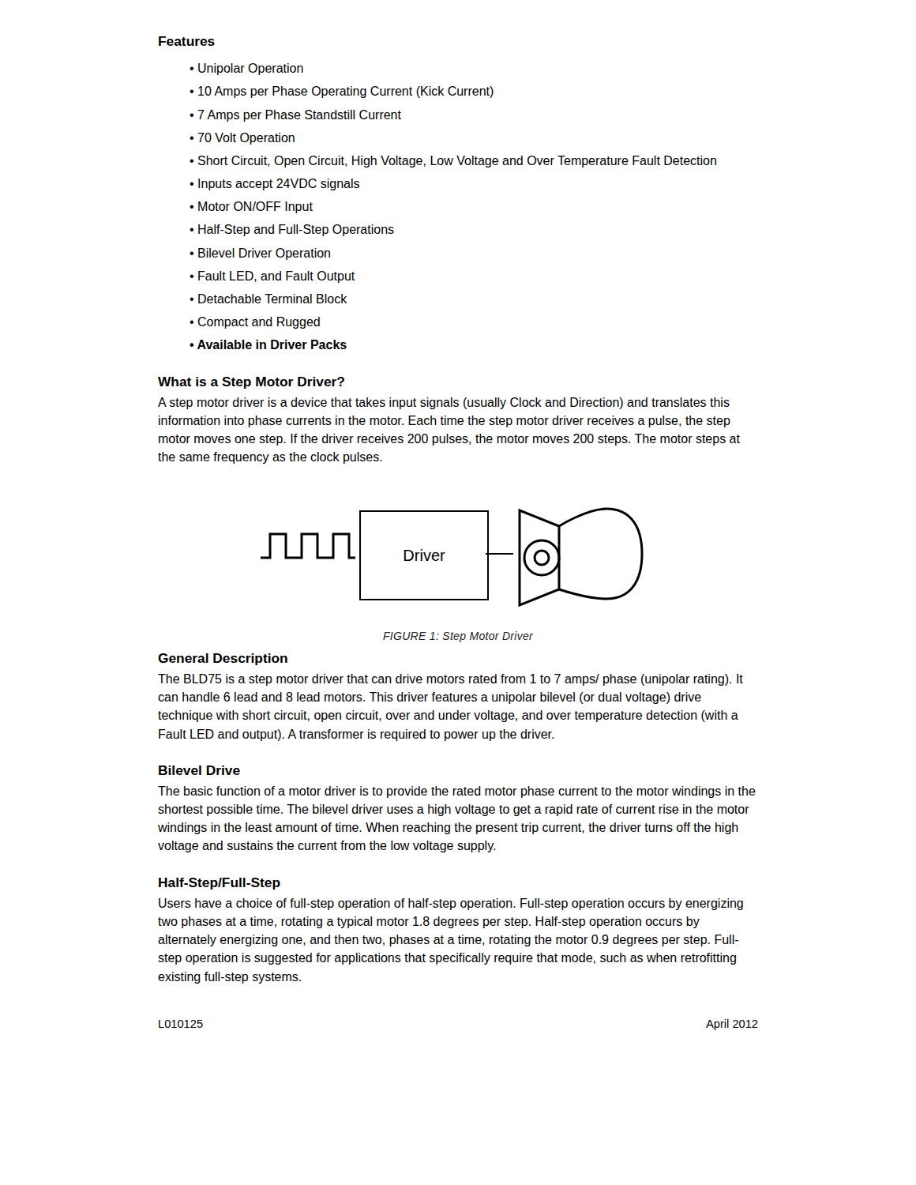Features
• Unipolar Operation
• 10 Amps per Phase Operating Current (Kick Current)
• 7 Amps per Phase Standstill Current
• 70 Volt Operation
• Short Circuit, Open Circuit, High Voltage, Low Voltage and Over Temperature Fault Detection
• Inputs accept 24VDC signals
• Motor ON/OFF Input
• Half-Step and Full-Step Operations
• Bilevel Driver Operation
• Fault LED, and Fault Output
• Detachable Terminal Block
• Compact and Rugged
• Available in Driver Packs
What is a Step Motor Driver?
A step motor driver is a device that takes input signals (usually Clock and Direction) and translates this information into phase currents in the motor. Each time the step motor driver receives a pulse, the step motor moves one step. If the driver receives 200 pulses, the motor moves 200 steps. The motor steps at the same frequency as the clock pulses.
Driver
FIGURE 1: Step Motor Driver
General Description
The BLD75 is a step motor driver that can drive motors rated from 1 to 7 amps/ phase (unipolar rating). It can handle 6 lead and 8 lead motors. This driver features a unipolar bilevel (or dual voltage) drive technique with short circuit, open circuit, over and under voltage, and over temperature detection (with a Fault LED and output). A transformer is required to power up the driver.
Bilevel Drive
The basic function of a motor driver is to provide the rated motor phase current to the motor windings in the shortest possible time. The bilevel driver uses a high voltage to get a rapid rate of current rise in the motor windings in the least amount of time. When reaching the present trip current, the driver turns off the high voltage and sustains the current from the low voltage supply.
Half-Step/Full-Step
Users have a choice of full-step operation of half-step operation. Full-step operation occurs by energizing two phases at a time, rotating a typical motor 1.8 degrees per step. Half-step operation occurs by alternately energizing one, and then two, phases at a time, rotating the motor 0.9 degrees per step. Full-step operation is suggested for applications that specifically require that mode, such as when retrofitting existing full-step systems.
L010125 April 2012